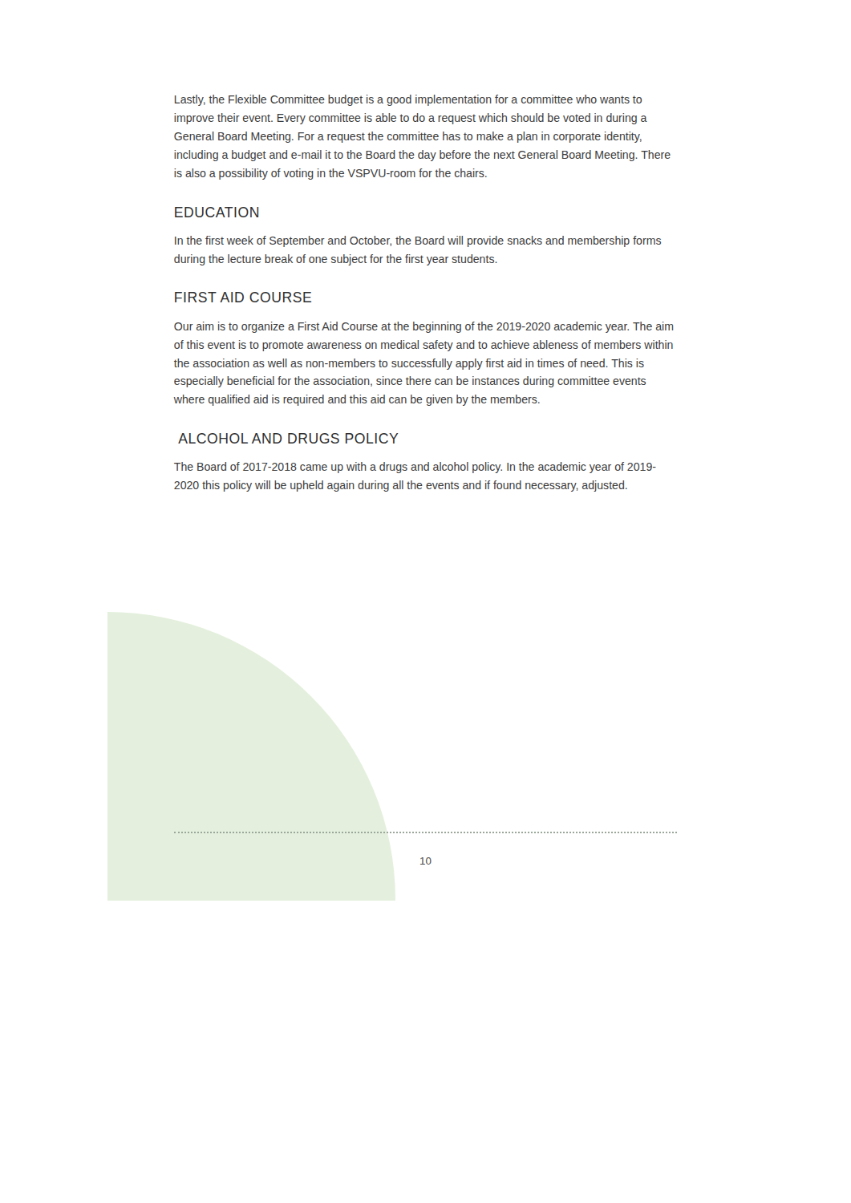Lastly, the Flexible Committee budget is a good implementation for a committee who wants to improve their event. Every committee is able to do a request which should be voted in during a General Board Meeting. For a request the committee has to make a plan in corporate identity, including a budget and e-mail it to the Board the day before the next General Board Meeting. There is also a possibility of voting in the VSPVU-room for the chairs.
Education
In the first week of September and October, the Board will provide snacks and membership forms during the lecture break of one subject for the first year students.
First Aid Course
Our aim is to organize a First Aid Course at the beginning of the 2019-2020 academic year. The aim of this event is to promote awareness on medical safety and to achieve ableness of members within the association as well as non-members to successfully apply first aid in times of need. This is especially beneficial for the association, since there can be instances during committee events where qualified aid is required and this aid can be given by the members.
Alcohol and Drugs Policy
The Board of 2017-2018 came up with a drugs and alcohol policy. In the academic year of 2019-2020 this policy will be upheld again during all the events and if found necessary, adjusted.
10